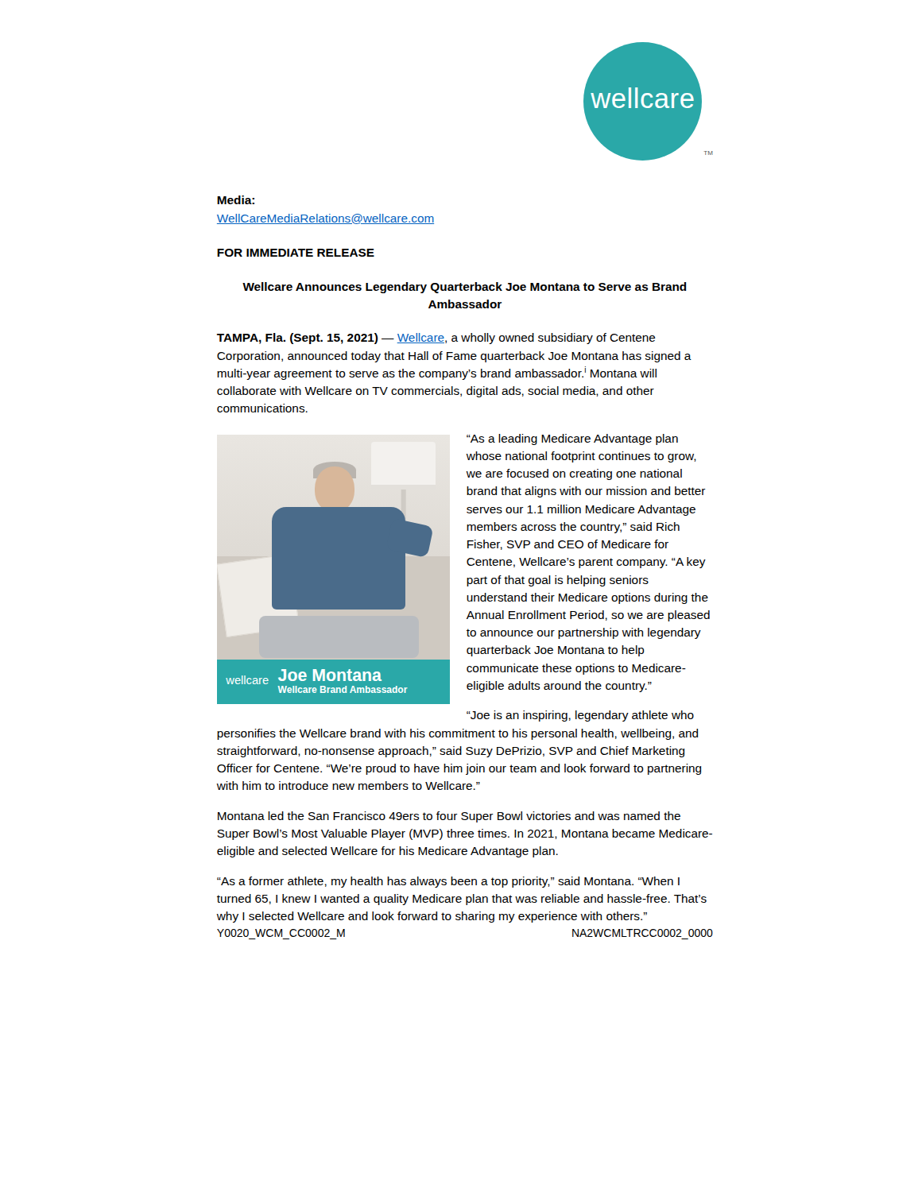wellcare
TM
Media:
WellCareMediaRelations@wellcare.com
FOR IMMEDIATE RELEASE
Wellcare Announces Legendary Quarterback Joe Montana to Serve as Brand Ambassador
TAMPA, Fla. (Sept. 15, 2021) — Wellcare, a wholly owned subsidiary of Centene Corporation, announced today that Hall of Fame quarterback Joe Montana has signed a multi-year agreement to serve as the company’s brand ambassador.i Montana will collaborate with Wellcare on TV commercials, digital ads, social media, and other communications.
wellcare
Joe Montana
Wellcare Brand Ambassador
“As a leading Medicare Advantage plan whose national footprint continues to grow, we are focused on creating one national brand that aligns with our mission and better serves our 1.1 million Medicare Advantage members across the country,” said Rich Fisher, SVP and CEO of Medicare for Centene, Wellcare’s parent company. “A key part of that goal is helping seniors understand their Medicare options during the Annual Enrollment Period, so we are pleased to announce our partnership with legendary quarterback Joe Montana to help communicate these options to Medicare-eligible adults around the country.”
“Joe is an inspiring, legendary athlete who personifies the Wellcare brand with his commitment to his personal health, wellbeing, and straightforward, no-nonsense approach,” said Suzy DePrizio, SVP and Chief Marketing Officer for Centene. “We’re proud to have him join our team and look forward to partnering with him to introduce new members to Wellcare.”
Montana led the San Francisco 49ers to four Super Bowl victories and was named the Super Bowl’s Most Valuable Player (MVP) three times. In 2021, Montana became Medicare-eligible and selected Wellcare for his Medicare Advantage plan.
“As a former athlete, my health has always been a top priority,” said Montana. “When I turned 65, I knew I wanted a quality Medicare plan that was reliable and hassle-free. That’s why I selected Wellcare and look forward to sharing my experience with others.”
Y0020_WCM_CC0002_M
NA2WCMLTRCC0002_0000